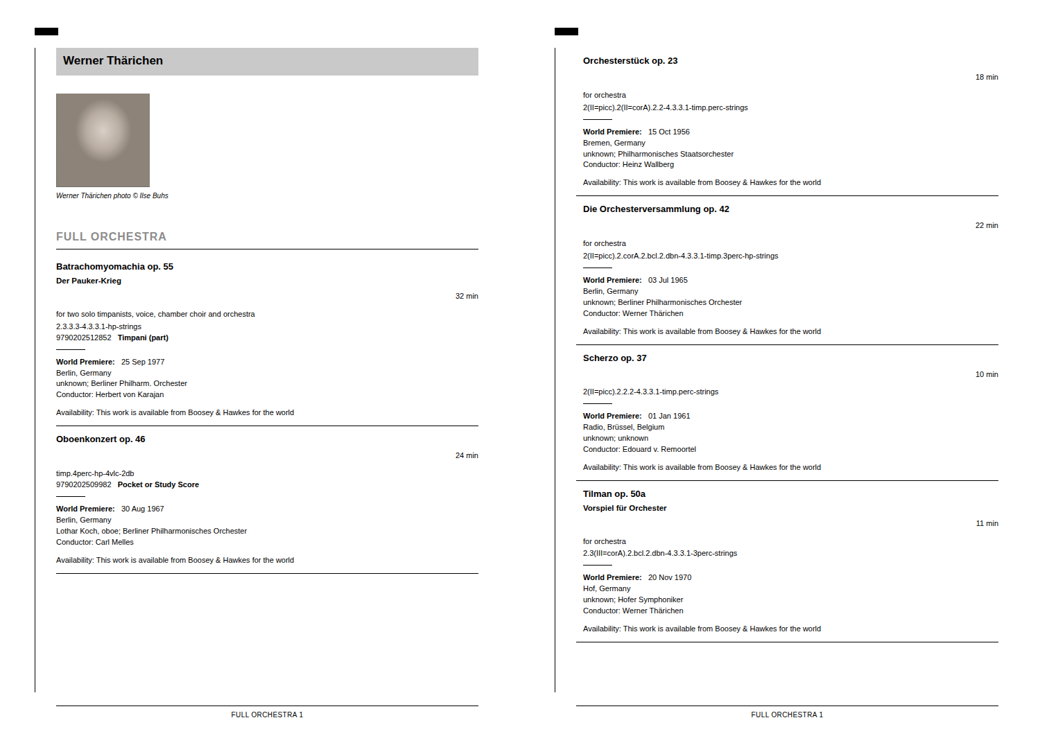Werner Thärichen
Werner Thärichen photo © Ilse Buhs
FULL ORCHESTRA
Batrachomyomachia op. 55
Der Pauker-Krieg
32 min
for two solo timpanists, voice, chamber choir and orchestra
2.3.3.3-4.3.3.1-hp-strings
9790202512852 Timpani (part)
World Premiere: 25 Sep 1977
Berlin, Germany
unknown; Berliner Philharm. Orchester
Conductor: Herbert von Karajan
Availability: This work is available from Boosey & Hawkes for the world
Oboenkonzert op. 46
24 min
timp.4perc-hp-4vlc-2db
9790202509982 Pocket or Study Score
World Premiere: 30 Aug 1967
Berlin, Germany
Lothar Koch, oboe; Berliner Philharmonisches Orchester
Conductor: Carl Melles
Availability: This work is available from Boosey & Hawkes for the world
FULL ORCHESTRA 1
Orchesterstück op. 23
18 min
for orchestra
2(II=picc).2(II=corA).2.2-4.3.3.1-timp.perc-strings
World Premiere: 15 Oct 1956
Bremen, Germany
unknown; Philharmonisches Staatsorchester
Conductor: Heinz Wallberg
Availability: This work is available from Boosey & Hawkes for the world
Die Orchesterversammlung op. 42
22 min
for orchestra
2(II=picc).2.corA.2.bcl.2.dbn-4.3.3.1-timp.3perc-hp-strings
World Premiere: 03 Jul 1965
Berlin, Germany
unknown; Berliner Philharmonisches Orchester
Conductor: Werner Thärichen
Availability: This work is available from Boosey & Hawkes for the world
Scherzo op. 37
10 min
2(II=picc).2.2.2-4.3.3.1-timp.perc-strings
World Premiere: 01 Jan 1961
Radio, Brüssel, Belgium
unknown; unknown
Conductor: Edouard v. Remoortel
Availability: This work is available from Boosey & Hawkes for the world
Tilman op. 50a
Vorspiel für Orchester
11 min
for orchestra
2.3(III=corA).2.bcl.2.dbn-4.3.3.1-3perc-strings
World Premiere: 20 Nov 1970
Hof, Germany
unknown; Hofer Symphoniker
Conductor: Werner Thärichen
Availability: This work is available from Boosey & Hawkes for the world
FULL ORCHESTRA 1